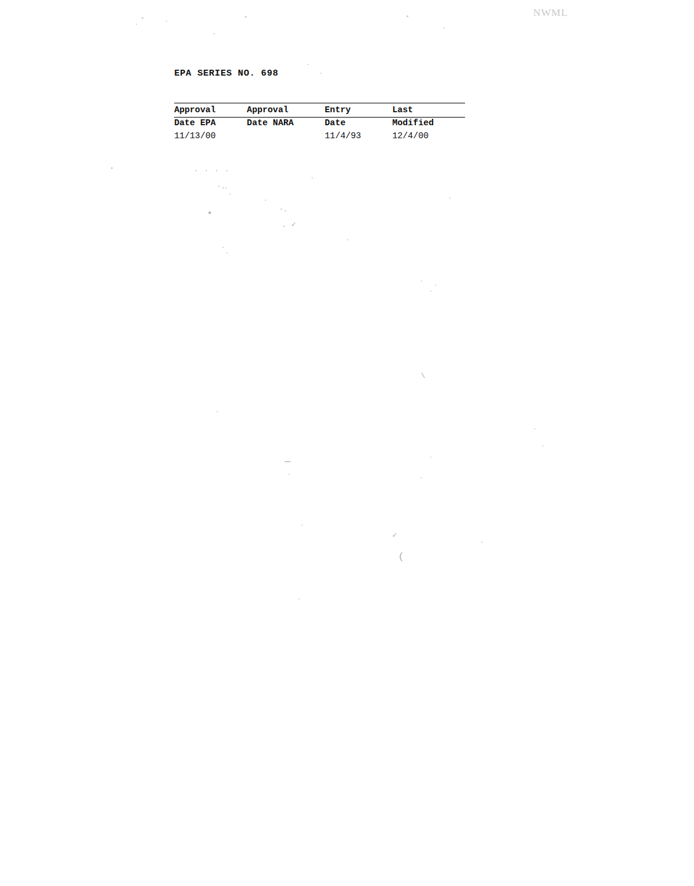NWML
. . . . ·. ·. ▪ . ✓ \ — ✓ (
EPA SERIES NO. 698
| Approval | Approval | Entry | Last |
| --- | --- | --- | --- |
| Date EPA | Date NARA | Date | Modified |
| 11/13/00 | | 11/4/93 | 12/4/00 |